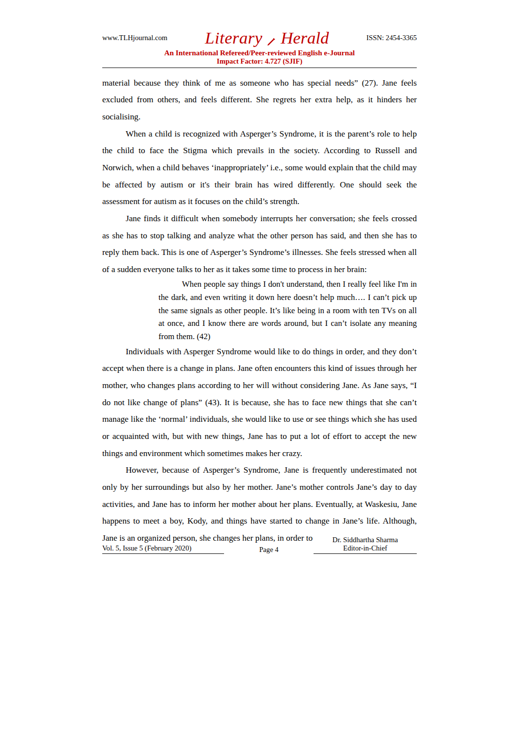www.TLHjournal.com
Literary Herald
ISSN: 2454-3365
An International Refereed/Peer-reviewed English e-Journal
Impact Factor: 4.727 (SJIF)
material because they think of me as someone who has special needs” (27). Jane feels excluded from others, and feels different. She regrets her extra help, as it hinders her socialising.
When a child is recognized with Asperger’s Syndrome, it is the parent’s role to help the child to face the Stigma which prevails in the society. According to Russell and Norwich, when a child behaves ‘inappropriately’ i.e., some would explain that the child may be affected by autism or it's their brain has wired differently. One should seek the assessment for autism as it focuses on the child’s strength.
Jane finds it difficult when somebody interrupts her conversation; she feels crossed as she has to stop talking and analyze what the other person has said, and then she has to reply them back. This is one of Asperger’s Syndrome’s illnesses. She feels stressed when all of a sudden everyone talks to her as it takes some time to process in her brain:
When people say things I don't understand, then I really feel like I'm in the dark, and even writing it down here doesn’t help much…. I can’t pick up the same signals as other people. It’s like being in a room with ten TVs on all at once, and I know there are words around, but I can’t isolate any meaning from them. (42)
Individuals with Asperger Syndrome would like to do things in order, and they don’t accept when there is a change in plans. Jane often encounters this kind of issues through her mother, who changes plans according to her will without considering Jane. As Jane says, “I do not like change of plans” (43). It is because, she has to face new things that she can’t manage like the ‘normal’ individuals, she would like to use or see things which she has used or acquainted with, but with new things, Jane has to put a lot of effort to accept the new things and environment which sometimes makes her crazy.
However, because of Asperger’s Syndrome, Jane is frequently underestimated not only by her surroundings but also by her mother. Jane’s mother controls Jane’s day to day activities, and Jane has to inform her mother about her plans. Eventually, at Waskesiu, Jane happens to meet a boy, Kody, and things have started to change in Jane’s life. Although, Jane is an organized person, she changes her plans, in order to
Vol. 5, Issue 5 (February 2020)
Page 4
Dr. Siddhartha Sharma
Editor-in-Chief